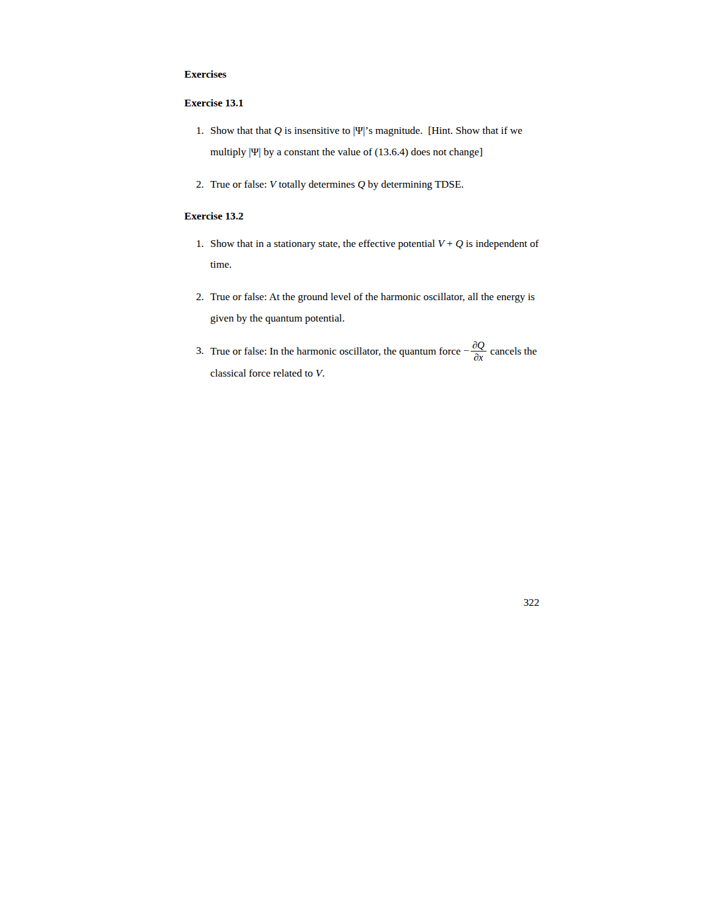Exercises
Exercise 13.1
Show that that Q is insensitive to |Ψ|’s magnitude. [Hint. Show that if we multiply |Ψ| by a constant the value of (13.6.4) does not change]
True or false: V totally determines Q by determining TDSE.
Exercise 13.2
Show that in a stationary state, the effective potential V + Q is independent of time.
True or false: At the ground level of the harmonic oscillator, all the energy is given by the quantum potential.
True or false: In the harmonic oscillator, the quantum force −∂Q∂x cancels the classical force related to V.
322